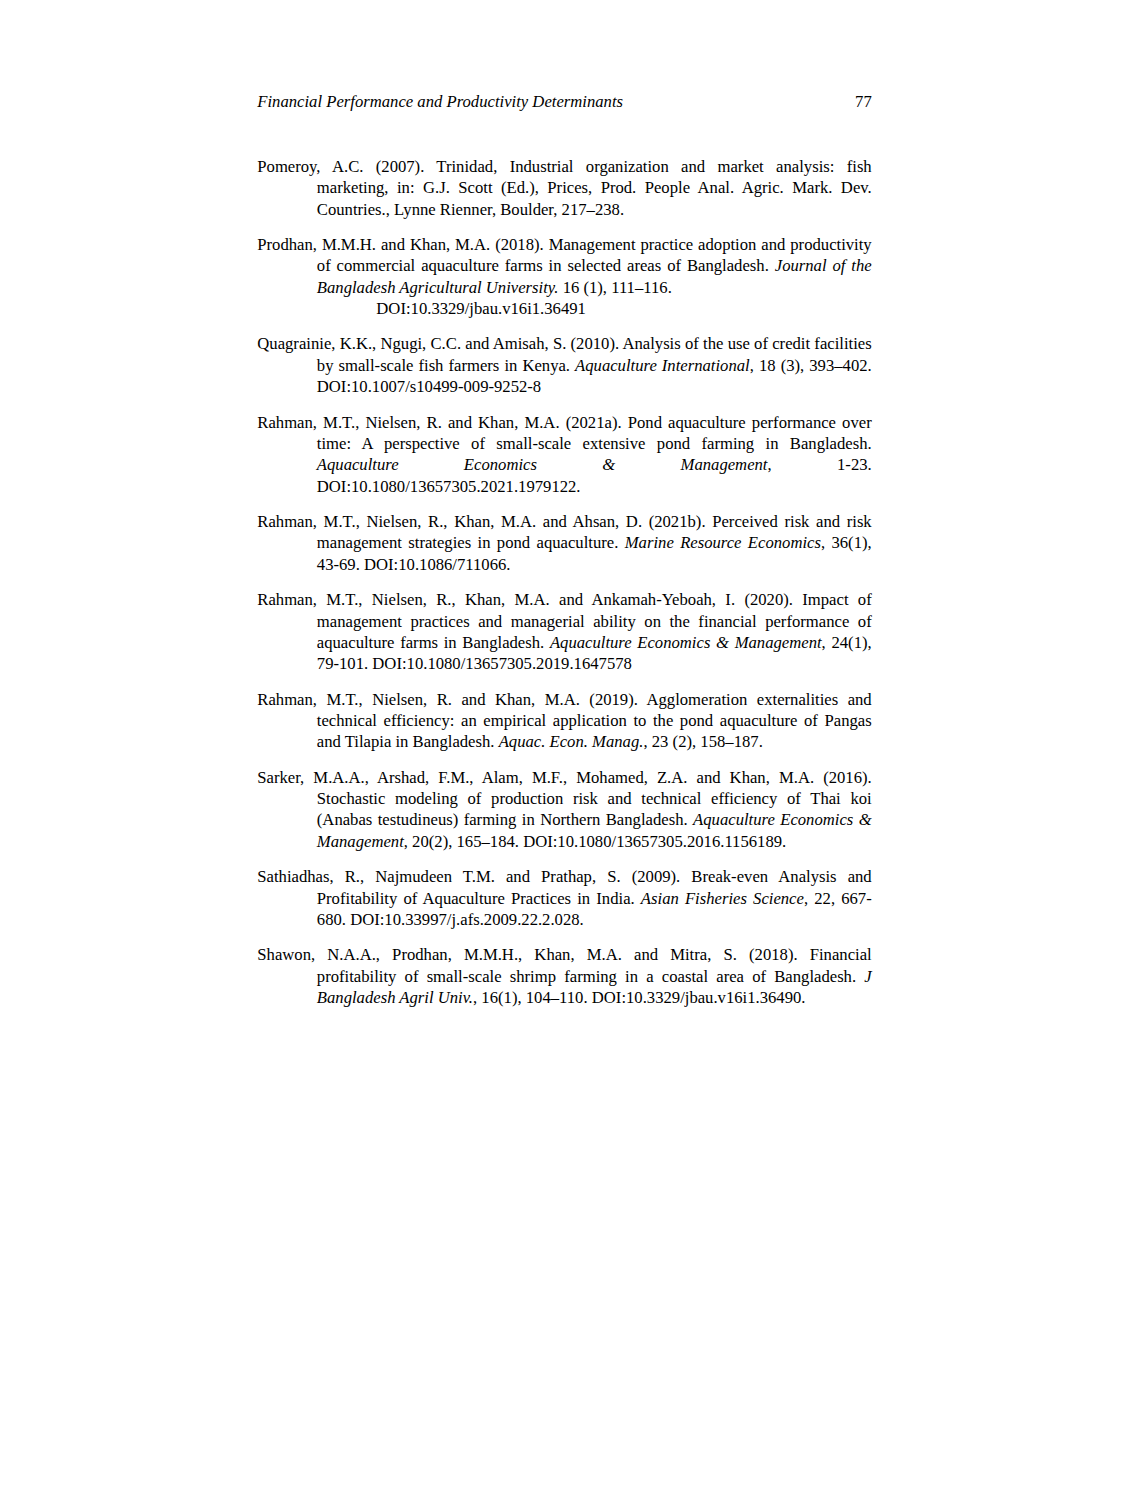Financial Performance and Productivity Determinants 77
Pomeroy, A.C. (2007). Trinidad, Industrial organization and market analysis: fish marketing, in: G.J. Scott (Ed.), Prices, Prod. People Anal. Agric. Mark. Dev. Countries., Lynne Rienner, Boulder, 217–238.
Prodhan, M.M.H. and Khan, M.A. (2018). Management practice adoption and productivity of commercial aquaculture farms in selected areas of Bangladesh. Journal of the Bangladesh Agricultural University. 16 (1), 111–116.
DOI:10.3329/jbau.v16i1.36491
Quagrainie, K.K., Ngugi, C.C. and Amisah, S. (2010). Analysis of the use of credit facilities by small-scale fish farmers in Kenya. Aquaculture International, 18 (3), 393–402. DOI:10.1007/s10499-009-9252-8
Rahman, M.T., Nielsen, R. and Khan, M.A. (2021a). Pond aquaculture performance over time: A perspective of small-scale extensive pond farming in Bangladesh. Aquaculture Economics & Management, 1-23. DOI:10.1080/13657305.2021.1979122.
Rahman, M.T., Nielsen, R., Khan, M.A. and Ahsan, D. (2021b). Perceived risk and risk management strategies in pond aquaculture. Marine Resource Economics, 36(1), 43-69. DOI:10.1086/711066.
Rahman, M.T., Nielsen, R., Khan, M.A. and Ankamah-Yeboah, I. (2020). Impact of management practices and managerial ability on the financial performance of aquaculture farms in Bangladesh. Aquaculture Economics & Management, 24(1), 79-101. DOI:10.1080/13657305.2019.1647578
Rahman, M.T., Nielsen, R. and Khan, M.A. (2019). Agglomeration externalities and technical efficiency: an empirical application to the pond aquaculture of Pangas and Tilapia in Bangladesh. Aquac. Econ. Manag., 23 (2), 158–187.
Sarker, M.A.A., Arshad, F.M., Alam, M.F., Mohamed, Z.A. and Khan, M.A. (2016). Stochastic modeling of production risk and technical efficiency of Thai koi (Anabas testudineus) farming in Northern Bangladesh. Aquaculture Economics & Management, 20(2), 165–184. DOI:10.1080/13657305.2016.1156189.
Sathiadhas, R., Najmudeen T.M. and Prathap, S. (2009). Break-even Analysis and Profitability of Aquaculture Practices in India. Asian Fisheries Science, 22, 667-680. DOI:10.33997/j.afs.2009.22.2.028.
Shawon, N.A.A., Prodhan, M.M.H., Khan, M.A. and Mitra, S. (2018). Financial profitability of small-scale shrimp farming in a coastal area of Bangladesh. J Bangladesh Agril Univ., 16(1), 104–110. DOI:10.3329/jbau.v16i1.36490.